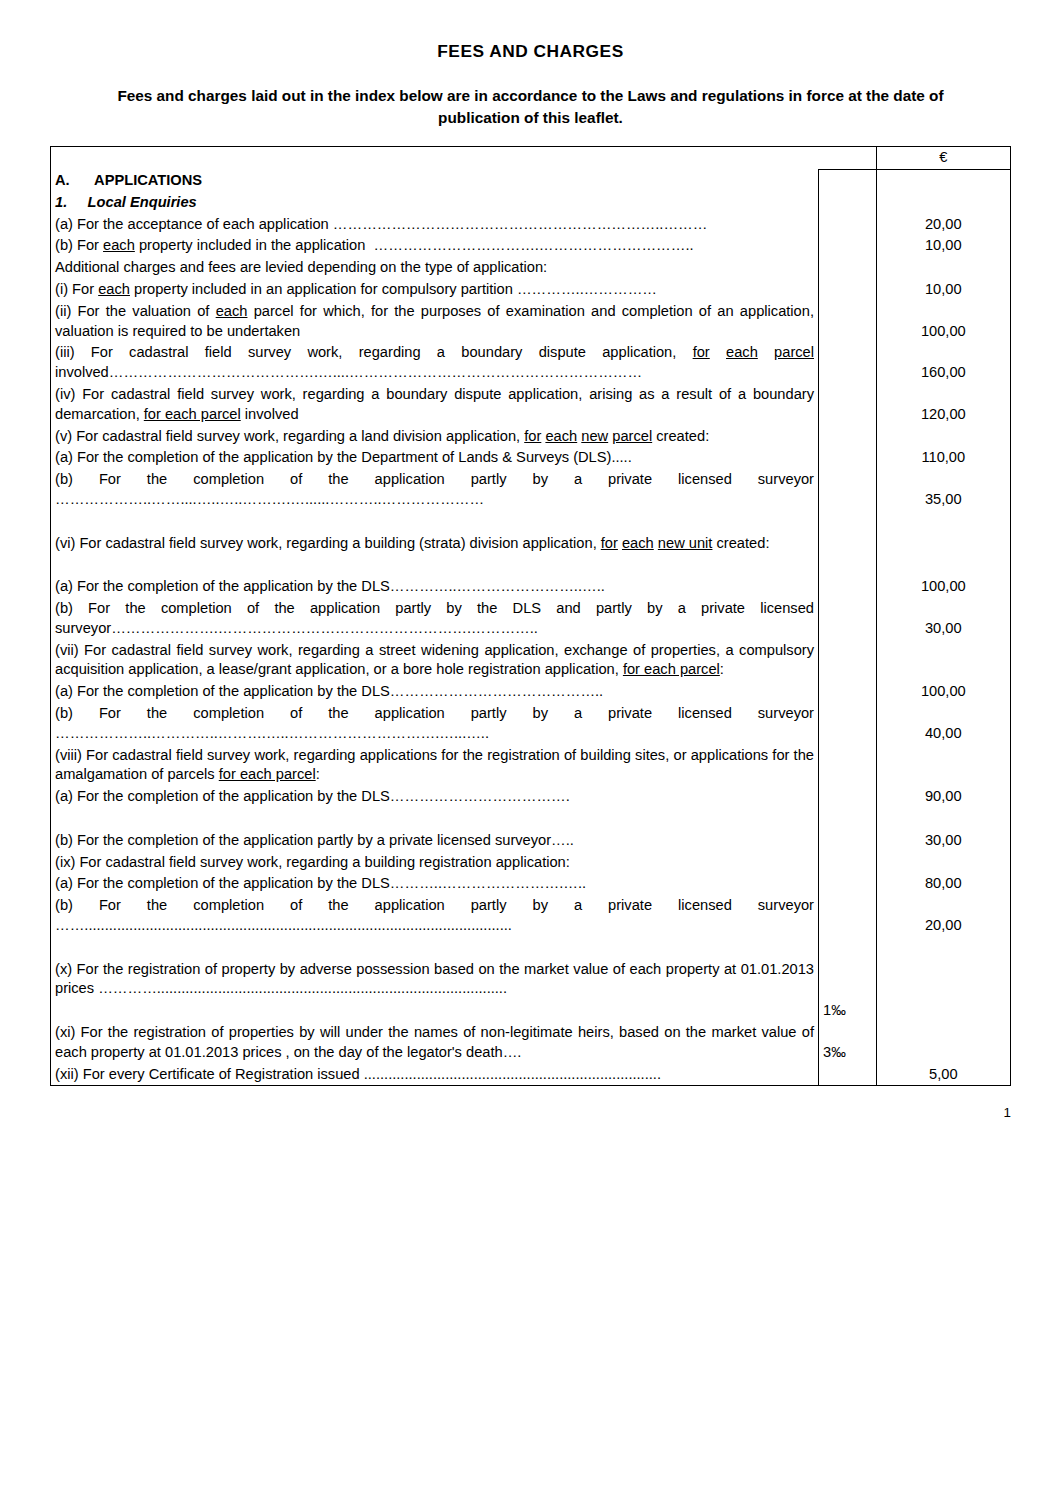FEES AND CHARGES
Fees and charges laid out in the index below are in accordance to the Laws and regulations in force at the date of publication of this leaflet.
| | | € |
| A. APPLICATIONS | | |
| 1. Local Enquiries | | |
| (a) For the acceptance of each application …………………………………………………………..……… | | 20,00 |
| (b) For each property included in the application …………………………….………………………….. | | 10,00 |
| Additional charges and fees are levied depending on the type of application: | | |
| (i) For each property included in an application for compulsory partition …………..…………… | | 10,00 |
| (ii) For the valuation of each parcel for which, for the purposes of examination and completion of an application, valuation is required to be undertaken | | 100,00 |
| (iii) For cadastral field survey work, regarding a boundary dispute application, for each parcel involved …………………………………….…....…………………………………………………… | | 160,00 |
| (iv) For cadastral field survey work, regarding a boundary dispute application, arising as a result of a boundary demarcation, for each parcel involved | | 120,00 |
| (v) For cadastral field survey work, regarding a land division application, for each new parcel created: | | |
| (a) For the completion of the application by the Department of Lands & Surveys (DLS)..... | | 110,00 |
| (b) For the completion of the application partly by a private licensed surveyor ………………..……....…..…..……….…......………..………………… | | 35,00 |
| (vi) For cadastral field survey work, regarding a building (strata) division application, for each new unit created: | | |
| (a) For the completion of the application by the DLS …………..……………………..….. | | 100,00 |
| (b) For the completion of the application partly by the DLS and partly by a private licensed surveyor ………………….…………………………………………….………….. | | 30,00 |
| (vii) For cadastral field survey work, regarding a street widening application, exchange of properties, a compulsory acquisition application, a lease/grant application, or a bore hole registration application, for each parcel : | | |
| (a) For the completion of the application by the DLS …………………………………….. | | 100,00 |
| (b) For the completion of the application partly by a private licensed surveyor ………………..…………..……….…..………………………….…...….. | | 40,00 |
| (viii) For cadastral field survey work, regarding applications for the registration of building sites, or applications for the amalgamation of parcels for each parcel : | | |
| (a) For the completion of the application by the DLS ………………………………. | | 90,00 |
| (b) For the completion of the application partly by a private licensed surveyor….. | | 30,00 |
| (ix) For cadastral field survey work, regarding a building registration application: | | |
| (a) For the completion of the application by the DLS ………..…………………….….. | | 80,00 |
| (b) For the completion of the application partly by a private licensed surveyor ……......................................................................................................... | | 20,00 |
| (x) For the registration of property by adverse possession based on the market value of each property at 01.01.2013 prices …………...................................................................................... | | |
| | 1‰ | |
| (xi) For the registration of properties by will under the names of non-legitimate heirs, based on the market value of each property at 01.01.2013 prices , on the day of the legator's death…. | 3‰ | |
| (xii) For every Certificate of Registration issued ......................................................................... | | 5,00 |
1